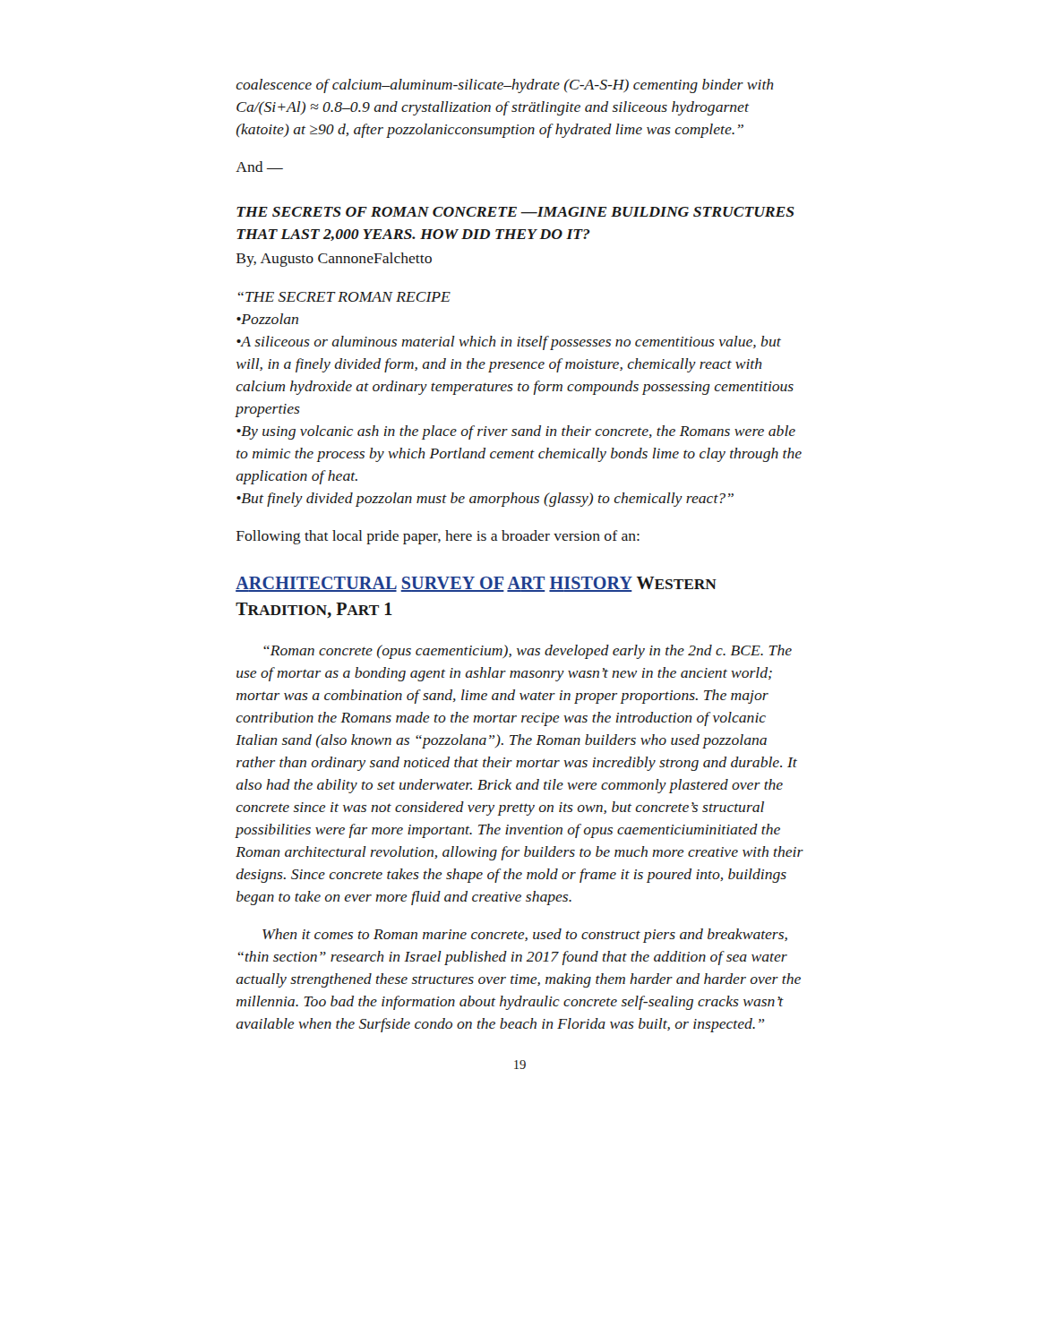coalescence of calcium–aluminum-silicate–hydrate (C-A-S-H) cementing binder with Ca/(Si+Al) ≈ 0.8–0.9 and crystallization of strätlingite and siliceous hydrogarnet (katoite) at ≥90 d, after pozzolanicconsumption of hydrated lime was complete.”
And —
THE SECRETS OF ROMAN CONCRETE —IMAGINE BUILDING STRUCTURES THAT LAST 2,000 YEARS. HOW DID THEY DO IT?
By, Augusto CannoneFalchetto
“THE SECRET ROMAN RECIPE •Pozzolan •A siliceous or aluminous material which in itself possesses no cementitious value, but will, in a finely divided form, and in the presence of moisture, chemically react with calcium hydroxide at ordinary temperatures to form compounds possessing cementitious properties •By using volcanic ash in the place of river sand in their concrete, the Romans were able to mimic the process by which Portland cement chemically bonds lime to clay through the application of heat. •But finely divided pozzolan must be amorphous (glassy) to chemically react?”
Following that local pride paper, here is a broader version of an:
ARCHITECTURAL SURVEY OF ART HISTORY WESTERN TRADITION, PART 1
“Roman concrete (opus caementicium), was developed early in the 2nd c. BCE. The use of mortar as a bonding agent in ashlar masonry wasn’t new in the ancient world; mortar was a combination of sand, lime and water in proper proportions. The major contribution the Romans made to the mortar recipe was the introduction of volcanic Italian sand (also known as “pozzolana”). The Roman builders who used pozzolana rather than ordinary sand noticed that their mortar was incredibly strong and durable. It also had the ability to set underwater. Brick and tile were commonly plastered over the concrete since it was not considered very pretty on its own, but concrete’s structural possibilities were far more important. The invention of opus caementiciuminitiated the Roman architectural revolution, allowing for builders to be much more creative with their designs. Since concrete takes the shape of the mold or frame it is poured into, buildings began to take on ever more fluid and creative shapes.
When it comes to Roman marine concrete, used to construct piers and breakwaters, “thin section” research in Israel published in 2017 found that the addition of sea water actually strengthened these structures over time, making them harder and harder over the millennia. Too bad the information about hydraulic concrete self-sealing cracks wasn’t available when the Surfside condo on the beach in Florida was built, or inspected.”
19